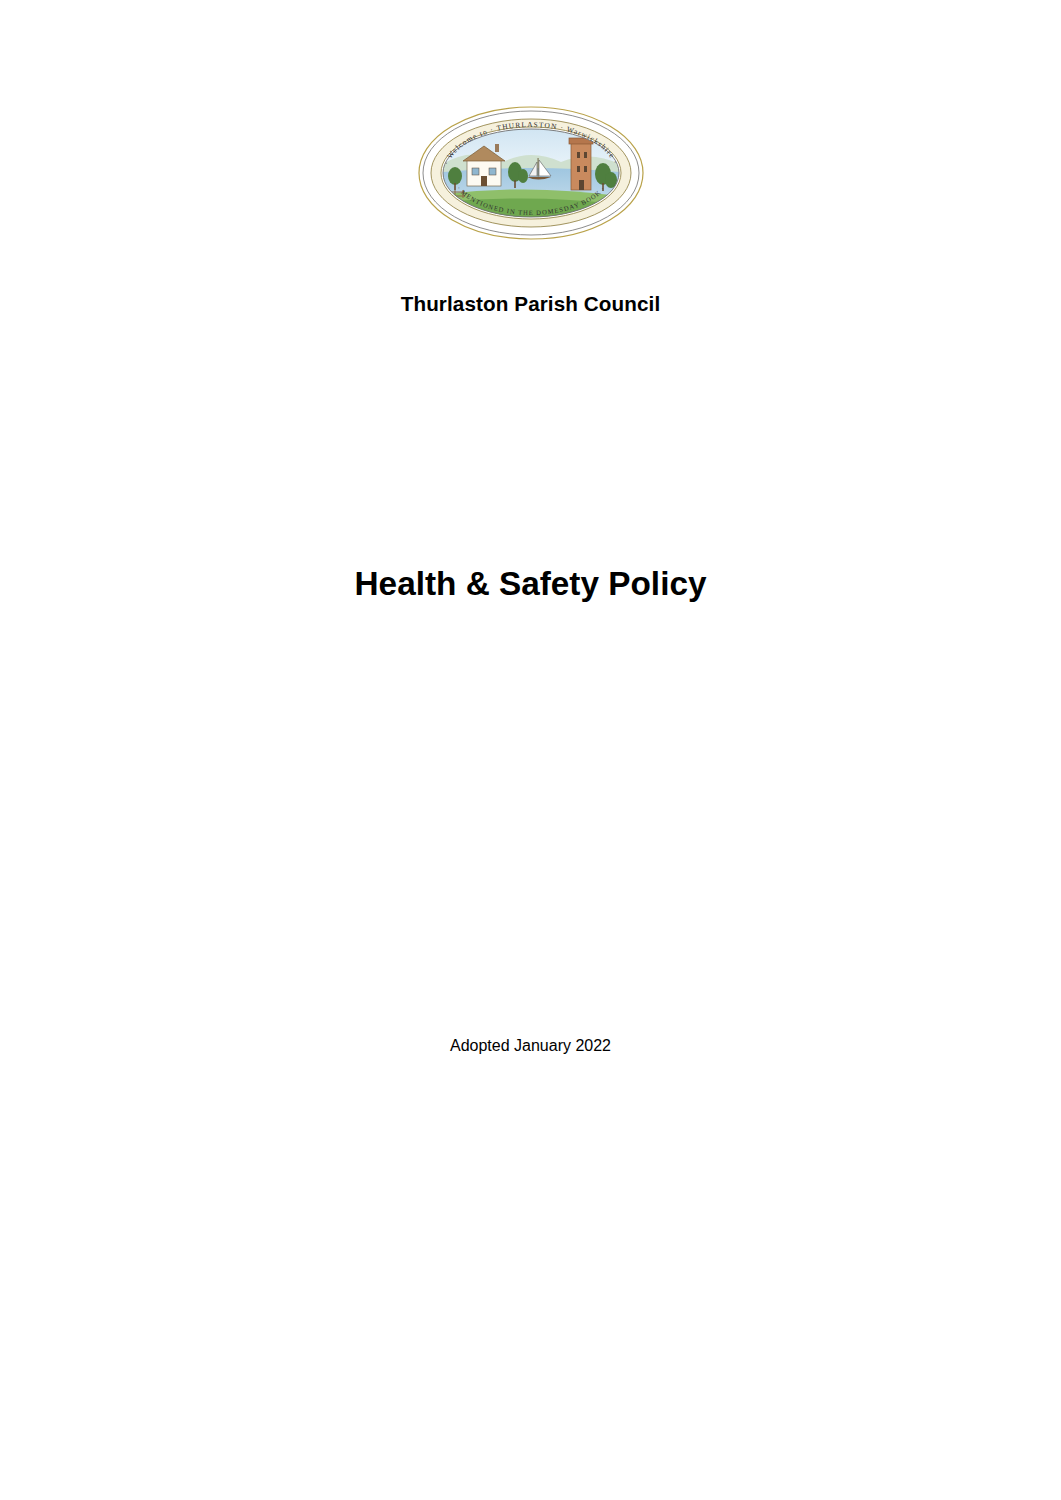· Welcome to · THURLASTON · Warwickshire · · MENTIONED IN THE DOMESDAY BOOK ·
Thurlaston Parish Council
Health & Safety Policy
Adopted January 2022